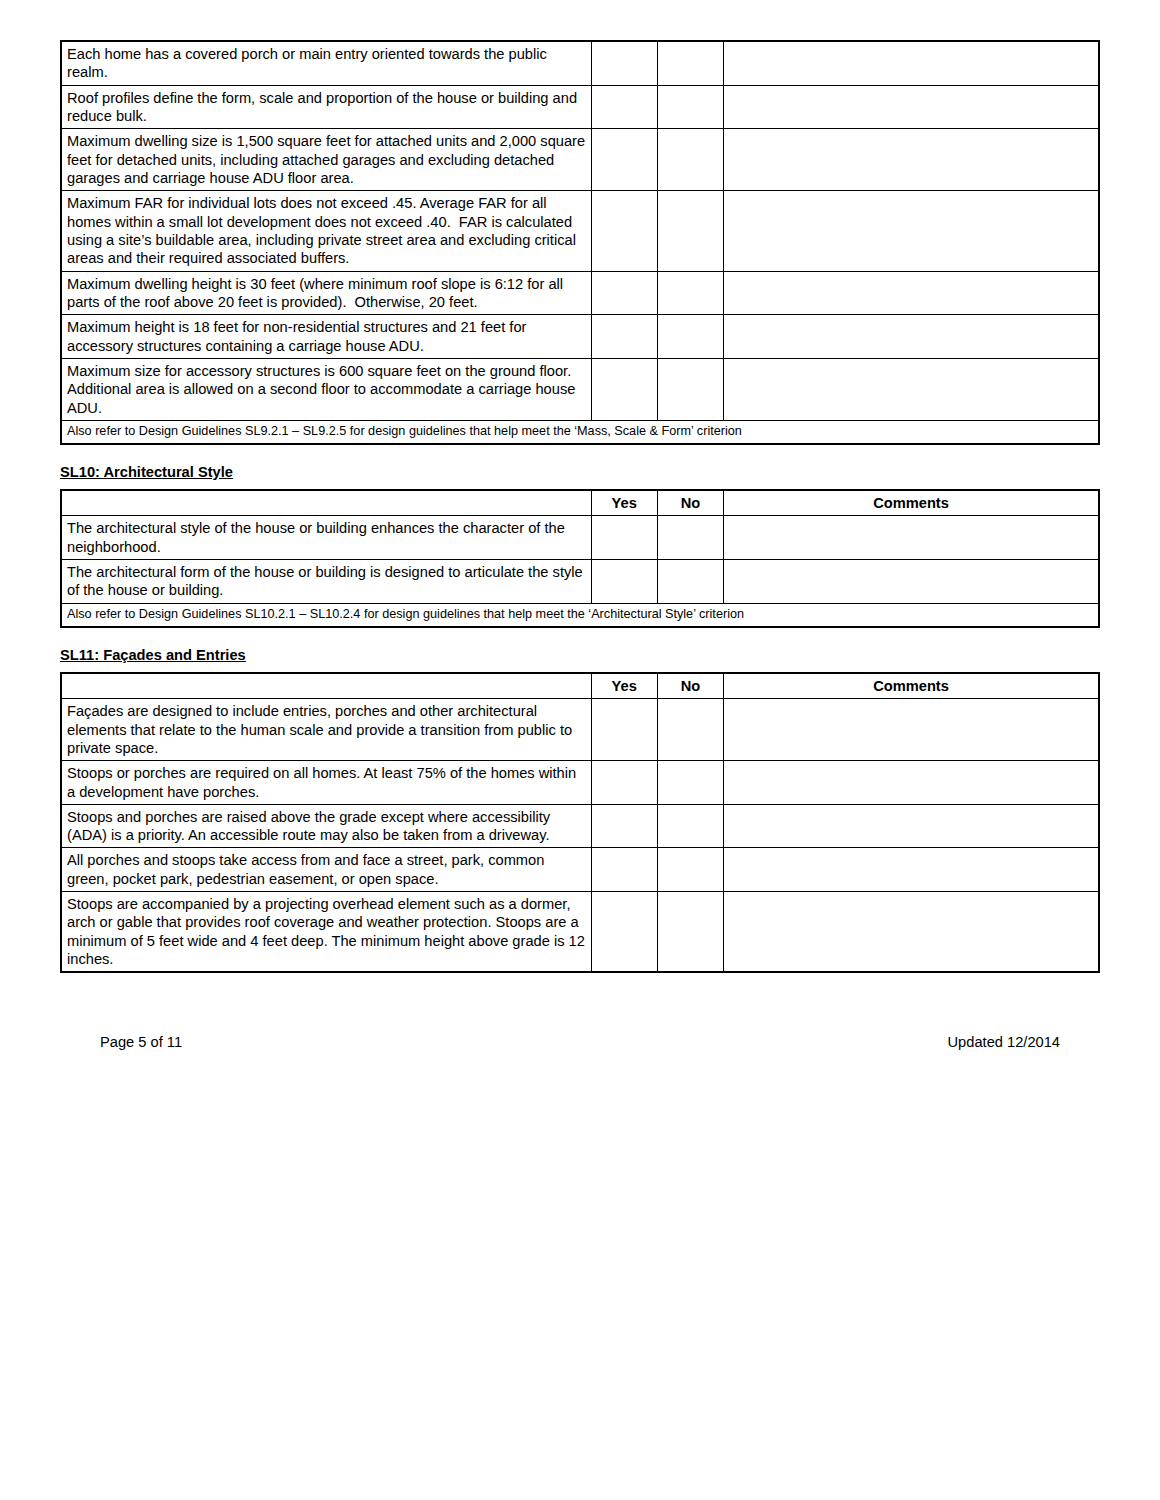| Each home has a covered porch or main entry oriented towards the public realm. | | | |
| Roof profiles define the form, scale and proportion of the house or building and reduce bulk. | | | |
| Maximum dwelling size is 1,500 square feet for attached units and 2,000 square feet for detached units, including attached garages and excluding detached garages and carriage house ADU floor area. | | | |
| Maximum FAR for individual lots does not exceed .45. Average FAR for all homes within a small lot development does not exceed .40. FAR is calculated using a site’s buildable area, including private street area and excluding critical areas and their required associated buffers. | | | |
| Maximum dwelling height is 30 feet (where minimum roof slope is 6:12 for all parts of the roof above 20 feet is provided). Otherwise, 20 feet. | | | |
| Maximum height is 18 feet for non-residential structures and 21 feet for accessory structures containing a carriage house ADU. | | | |
| Maximum size for accessory structures is 600 square feet on the ground floor. Additional area is allowed on a second floor to accommodate a carriage house ADU. | | | |
| Also refer to Design Guidelines SL9.2.1 – SL9.2.5 for design guidelines that help meet the ‘Mass, Scale & Form’ criterion |
SL10: Architectural Style
| | Yes | No | Comments |
| --- | --- | --- | --- |
| The architectural style of the house or building enhances the character of the neighborhood. | | | |
| The architectural form of the house or building is designed to articulate the style of the house or building. | | | |
| Also refer to Design Guidelines SL10.2.1 – SL10.2.4 for design guidelines that help meet the ‘Architectural Style’ criterion |
SL11: Façades and Entries
| | Yes | No | Comments |
| --- | --- | --- | --- |
| Façades are designed to include entries, porches and other architectural elements that relate to the human scale and provide a transition from public to private space. | | | |
| Stoops or porches are required on all homes. At least 75% of the homes within a development have porches. | | | |
| Stoops and porches are raised above the grade except where accessibility (ADA) is a priority. An accessible route may also be taken from a driveway. | | | |
| All porches and stoops take access from and face a street, park, common green, pocket park, pedestrian easement, or open space. | | | |
| Stoops are accompanied by a projecting overhead element such as a dormer, arch or gable that provides roof coverage and weather protection. Stoops are a minimum of 5 feet wide and 4 feet deep. The minimum height above grade is 12 inches. | | | |
Page 5 of 11 Updated 12/2014